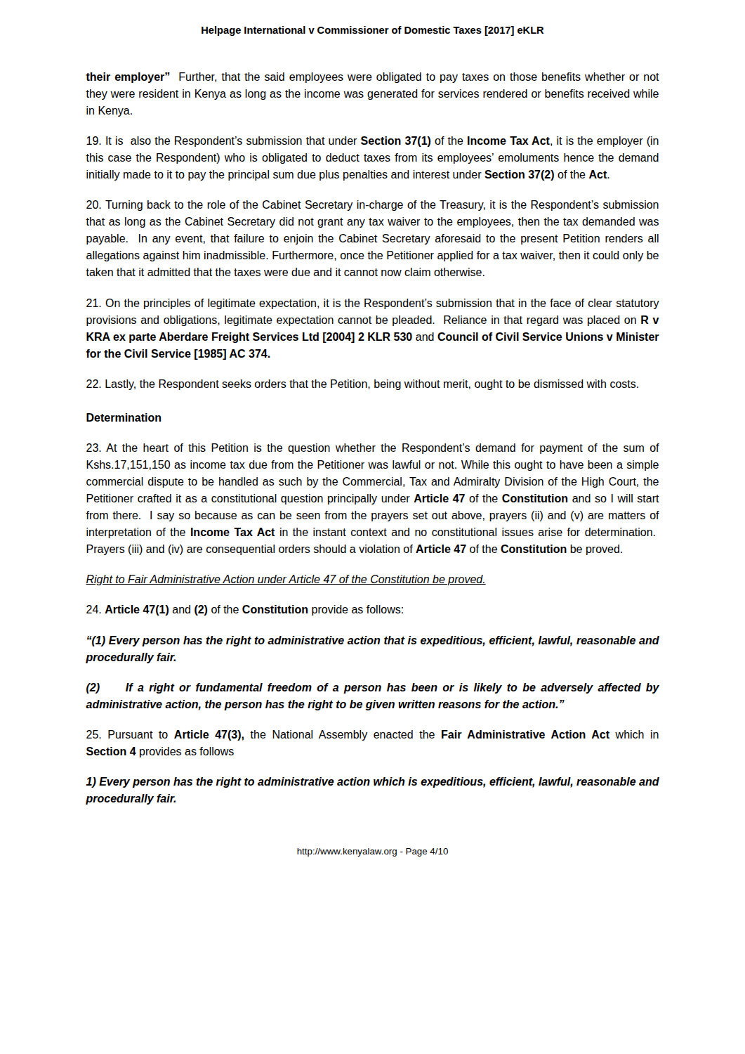Helpage International v Commissioner of Domestic Taxes [2017] eKLR
their employer” Further, that the said employees were obligated to pay taxes on those benefits whether or not they were resident in Kenya as long as the income was generated for services rendered or benefits received while in Kenya.
19. It is also the Respondent’s submission that under Section 37(1) of the Income Tax Act, it is the employer (in this case the Respondent) who is obligated to deduct taxes from its employees’ emoluments hence the demand initially made to it to pay the principal sum due plus penalties and interest under Section 37(2) of the Act.
20. Turning back to the role of the Cabinet Secretary in-charge of the Treasury, it is the Respondent’s submission that as long as the Cabinet Secretary did not grant any tax waiver to the employees, then the tax demanded was payable. In any event, that failure to enjoin the Cabinet Secretary aforesaid to the present Petition renders all allegations against him inadmissible. Furthermore, once the Petitioner applied for a tax waiver, then it could only be taken that it admitted that the taxes were due and it cannot now claim otherwise.
21. On the principles of legitimate expectation, it is the Respondent’s submission that in the face of clear statutory provisions and obligations, legitimate expectation cannot be pleaded. Reliance in that regard was placed on R v KRA ex parte Aberdare Freight Services Ltd [2004] 2 KLR 530 and Council of Civil Service Unions v Minister for the Civil Service [1985] AC 374.
22. Lastly, the Respondent seeks orders that the Petition, being without merit, ought to be dismissed with costs.
Determination
23. At the heart of this Petition is the question whether the Respondent’s demand for payment of the sum of Kshs.17,151,150 as income tax due from the Petitioner was lawful or not. While this ought to have been a simple commercial dispute to be handled as such by the Commercial, Tax and Admiralty Division of the High Court, the Petitioner crafted it as a constitutional question principally under Article 47 of the Constitution and so I will start from there. I say so because as can be seen from the prayers set out above, prayers (ii) and (v) are matters of interpretation of the Income Tax Act in the instant context and no constitutional issues arise for determination. Prayers (iii) and (iv) are consequential orders should a violation of Article 47 of the Constitution be proved.
Right to Fair Administrative Action under Article 47 of the Constitution be proved.
24. Article 47(1) and (2) of the Constitution provide as follows:
“(1) Every person has the right to administrative action that is expeditious, efficient, lawful, reasonable and procedurally fair.
(2) If a right or fundamental freedom of a person has been or is likely to be adversely affected by administrative action, the person has the right to be given written reasons for the action.”
25. Pursuant to Article 47(3), the National Assembly enacted the Fair Administrative Action Act which in Section 4 provides as follows
1) Every person has the right to administrative action which is expeditious, efficient, lawful, reasonable and procedurally fair.
http://www.kenyalaw.org - Page 4/10